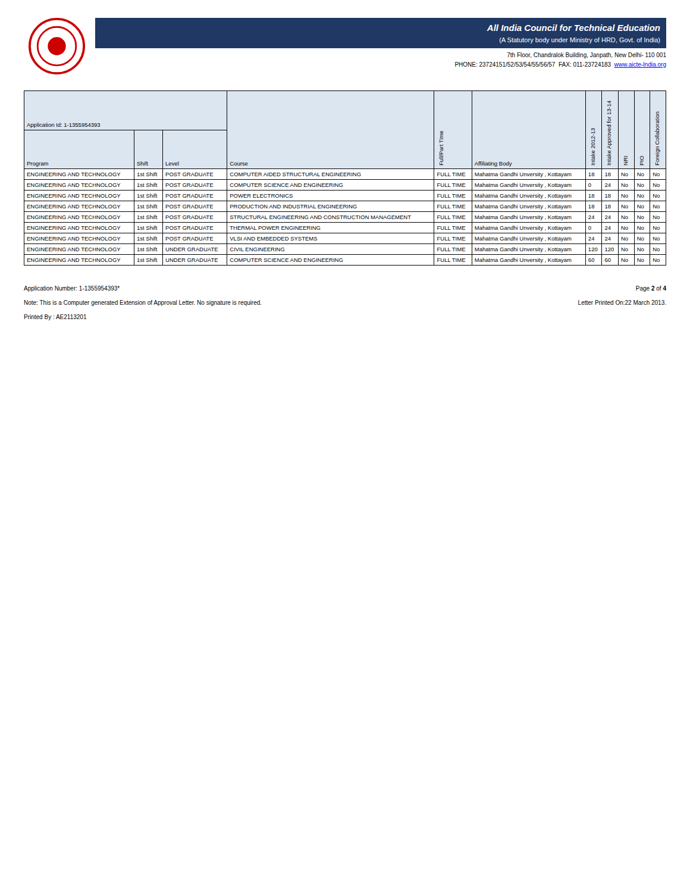All India Council for Technical Education
(A Statutory body under Ministry of HRD, Govt. of India)
7th Floor, Chandralok Building, Janpath, New Delhi- 110 001
PHONE: 23724151/52/53/54/55/56/57 FAX: 011-23724183 www.aicte-India.org
| Application Id: 1-1355954393 | Course | Full/Part Time | Affiliating Body | Intake 2012-13 | Intake Approved for 13-14 | NRI | PIO | Foreign Collaboration |
| --- | --- | --- | --- | --- | --- | --- | --- | --- |
| Program | Shift | Level |
| ENGINEERING AND TECHNOLOGY | 1st Shift | POST GRADUATE | COMPUTER AIDED STRUCTURAL ENGINEERING | FULL TIME | Mahatma Gandhi Unversity , Kottayam | 18 | 18 | No | No | No |
| ENGINEERING AND TECHNOLOGY | 1st Shift | POST GRADUATE | COMPUTER SCIENCE AND ENGINEERING | FULL TIME | Mahatma Gandhi Unversity , Kottayam | 0 | 24 | No | No | No |
| ENGINEERING AND TECHNOLOGY | 1st Shift | POST GRADUATE | POWER ELECTRONICS | FULL TIME | Mahatma Gandhi Unversity , Kottayam | 18 | 18 | No | No | No |
| ENGINEERING AND TECHNOLOGY | 1st Shift | POST GRADUATE | PRODUCTION AND INDUSTRIAL ENGINEERING | FULL TIME | Mahatma Gandhi Unversity , Kottayam | 18 | 18 | No | No | No |
| ENGINEERING AND TECHNOLOGY | 1st Shift | POST GRADUATE | STRUCTURAL ENGINEERING AND CONSTRUCTION MANAGEMENT | FULL TIME | Mahatma Gandhi Unversity , Kottayam | 24 | 24 | No | No | No |
| ENGINEERING AND TECHNOLOGY | 1st Shift | POST GRADUATE | THERMAL POWER ENGINEERING | FULL TIME | Mahatma Gandhi Unversity , Kottayam | 0 | 24 | No | No | No |
| ENGINEERING AND TECHNOLOGY | 1st Shift | POST GRADUATE | VLSI AND EMBEDDED SYSTEMS | FULL TIME | Mahatma Gandhi Unversity , Kottayam | 24 | 24 | No | No | No |
| ENGINEERING AND TECHNOLOGY | 1st Shift | UNDER GRADUATE | CIVIL ENGINEERING | FULL TIME | Mahatma Gandhi Unversity , Kottayam | 120 | 120 | No | No | No |
| ENGINEERING AND TECHNOLOGY | 1st Shift | UNDER GRADUATE | COMPUTER SCIENCE AND ENGINEERING | FULL TIME | Mahatma Gandhi Unversity , Kottayam | 60 | 60 | No | No | No |
Application Number: 1-1355954393* Page 2 of 4
Note: This is a Computer generated Extension of Approval Letter. No signature is required. Letter Printed On:22 March 2013.
Printed By : AE2113201